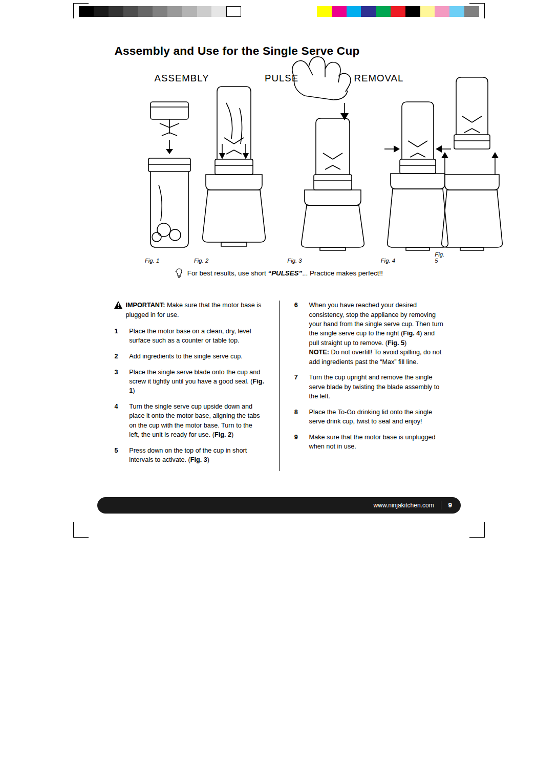Assembly and Use for the Single Serve Cup
ASSEMBLY
PULSE
REMOVAL
Fig. 1
Fig. 2
Fig. 3
Fig. 4
Fig. 5
For best results, use short “PULSES”... Practice makes perfect!!
IMPORTANT: Make sure that the motor base is plugged in for use.
Place the motor base on a clean, dry, level surface such as a counter or table top.
Add ingredients to the single serve cup.
Place the single serve blade onto the cup and screw it tightly until you have a good seal. (Fig. 1)
Turn the single serve cup upside down and place it onto the motor base, aligning the tabs on the cup with the motor base. Turn to the left, the unit is ready for use. (Fig. 2)
Press down on the top of the cup in short intervals to activate. (Fig. 3)
When you have reached your desired consistency, stop the appliance by removing your hand from the single serve cup. Then turn the single serve cup to the right (Fig. 4) and pull straight up to remove. (Fig. 5)
NOTE: Do not overfill! To avoid spilling, do not add ingredients past the “Max” fill line.
Turn the cup upright and remove the single serve blade by twisting the blade assembly to the left.
Place the To-Go drinking lid onto the single serve drink cup, twist to seal and enjoy!
Make sure that the motor base is unplugged when not in use.
www.ninjakitchen.com 9